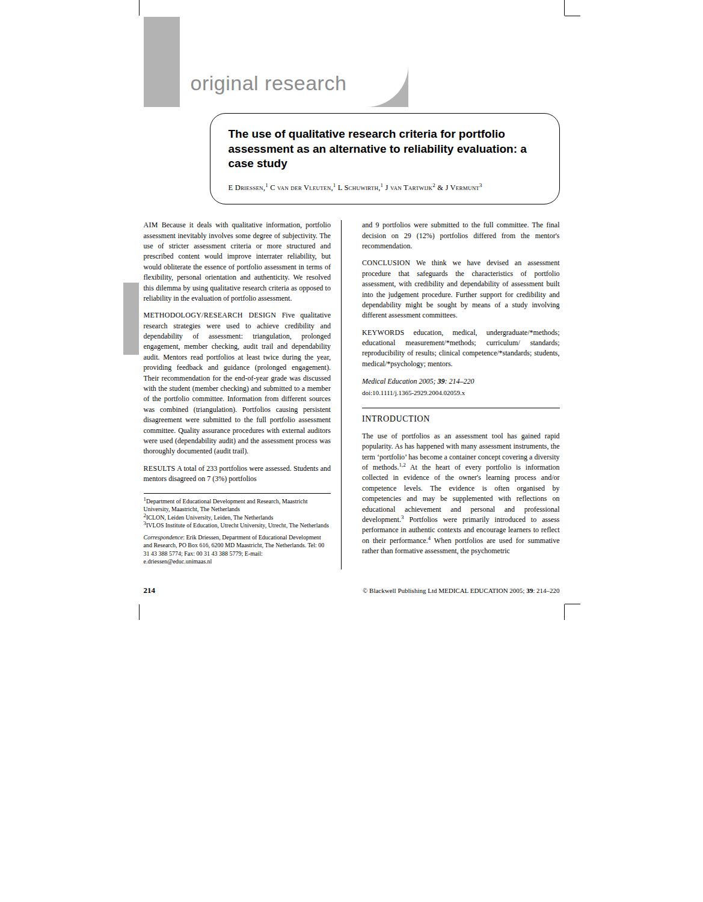original research
The use of qualitative research criteria for portfolio assessment as an alternative to reliability evaluation: a case study
E Driessen,1 C van der Vleuten,1 L Schuwirth,1 J van Tartwijk2 & J Vermunt3
AIM Because it deals with qualitative information, portfolio assessment inevitably involves some degree of subjectivity. The use of stricter assessment criteria or more structured and prescribed content would improve interrater reliability, but would obliterate the essence of portfolio assessment in terms of flexibility, personal orientation and authenticity. We resolved this dilemma by using qualitative research criteria as opposed to reliability in the evaluation of portfolio assessment.
METHODOLOGY/RESEARCH DESIGN Five qualitative research strategies were used to achieve credibility and dependability of assessment: triangulation, prolonged engagement, member checking, audit trail and dependability audit. Mentors read portfolios at least twice during the year, providing feedback and guidance (prolonged engagement). Their recommendation for the end-of-year grade was discussed with the student (member checking) and submitted to a member of the portfolio committee. Information from different sources was combined (triangulation). Portfolios causing persistent disagreement were submitted to the full portfolio assessment committee. Quality assurance procedures with external auditors were used (dependability audit) and the assessment process was thoroughly documented (audit trail).
RESULTS A total of 233 portfolios were assessed. Students and mentors disagreed on 7 (3%) portfolios
1Department of Educational Development and Research, Maastricht University, Maastricht, The Netherlands
2ICLON, Leiden University, Leiden, The Netherlands
3IVLOS Institute of Education, Utrecht University, Utrecht, The Netherlands
Correspondence: Erik Driessen, Department of Educational Development and Research, PO Box 616, 6200 MD Maastricht, The Netherlands. Tel: 00 31 43 388 5774; Fax: 00 31 43 388 5779; E-mail: e.driessen@educ.unimaas.nl
and 9 portfolios were submitted to the full committee. The final decision on 29 (12%) portfolios differed from the mentor's recommendation.
CONCLUSION We think we have devised an assessment procedure that safeguards the characteristics of portfolio assessment, with credibility and dependability of assessment built into the judgement procedure. Further support for credibility and dependability might be sought by means of a study involving different assessment committees.
KEYWORDS education, medical, undergraduate/*methods; educational measurement/*methods; curriculum/ standards; reproducibility of results; clinical competence/*standards; students, medical/*psychology; mentors.
Medical Education 2005; 39: 214–220
doi:10.1111/j.1365-2929.2004.02059.x
INTRODUCTION
The use of portfolios as an assessment tool has gained rapid popularity. As has happened with many assessment instruments, the term ‘portfolio’ has become a container concept covering a diversity of methods.1,2 At the heart of every portfolio is information collected in evidence of the owner's learning process and/or competence levels. The evidence is often organised by competencies and may be supplemented with reflections on educational achievement and personal and professional development.3 Portfolios were primarily introduced to assess performance in authentic contexts and encourage learners to reflect on their performance.4 When portfolios are used for summative rather than formative assessment, the psychometric
214
© Blackwell Publishing Ltd MEDICAL EDUCATION 2005; 39: 214–220